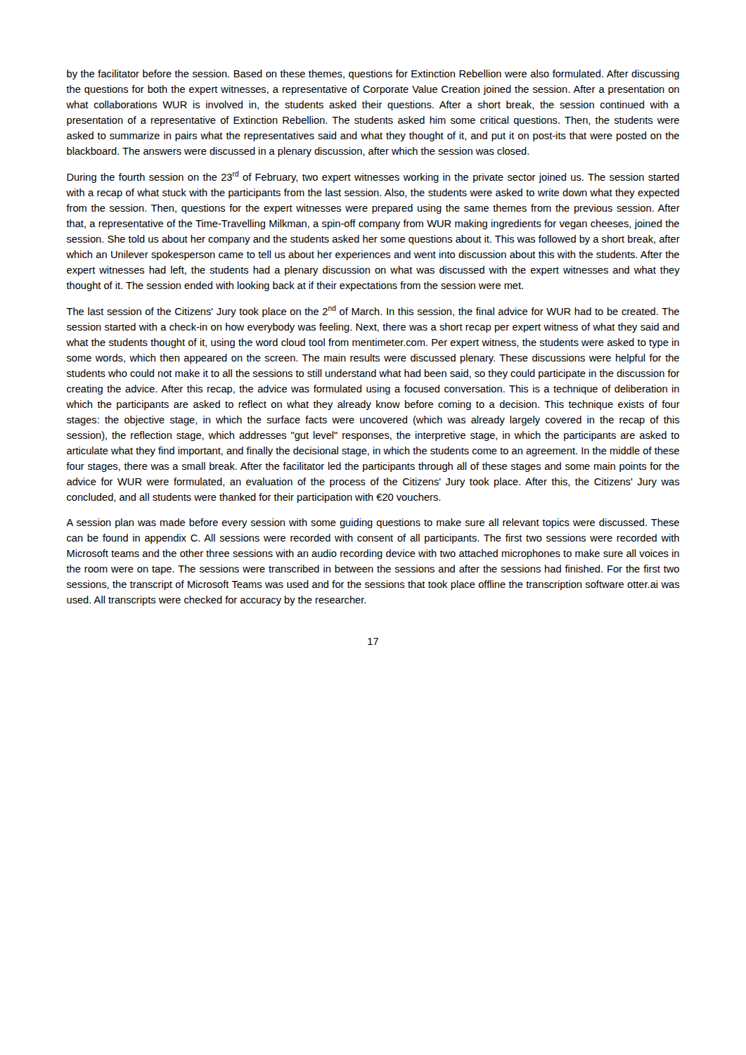by the facilitator before the session. Based on these themes, questions for Extinction Rebellion were also formulated. After discussing the questions for both the expert witnesses, a representative of Corporate Value Creation joined the session. After a presentation on what collaborations WUR is involved in, the students asked their questions. After a short break, the session continued with a presentation of a representative of Extinction Rebellion. The students asked him some critical questions. Then, the students were asked to summarize in pairs what the representatives said and what they thought of it, and put it on post-its that were posted on the blackboard. The answers were discussed in a plenary discussion, after which the session was closed.
During the fourth session on the 23rd of February, two expert witnesses working in the private sector joined us. The session started with a recap of what stuck with the participants from the last session. Also, the students were asked to write down what they expected from the session. Then, questions for the expert witnesses were prepared using the same themes from the previous session. After that, a representative of the Time-Travelling Milkman, a spin-off company from WUR making ingredients for vegan cheeses, joined the session. She told us about her company and the students asked her some questions about it. This was followed by a short break, after which an Unilever spokesperson came to tell us about her experiences and went into discussion about this with the students. After the expert witnesses had left, the students had a plenary discussion on what was discussed with the expert witnesses and what they thought of it. The session ended with looking back at if their expectations from the session were met.
The last session of the Citizens' Jury took place on the 2nd of March. In this session, the final advice for WUR had to be created. The session started with a check-in on how everybody was feeling. Next, there was a short recap per expert witness of what they said and what the students thought of it, using the word cloud tool from mentimeter.com. Per expert witness, the students were asked to type in some words, which then appeared on the screen. The main results were discussed plenary. These discussions were helpful for the students who could not make it to all the sessions to still understand what had been said, so they could participate in the discussion for creating the advice. After this recap, the advice was formulated using a focused conversation. This is a technique of deliberation in which the participants are asked to reflect on what they already know before coming to a decision. This technique exists of four stages: the objective stage, in which the surface facts were uncovered (which was already largely covered in the recap of this session), the reflection stage, which addresses "gut level" responses, the interpretive stage, in which the participants are asked to articulate what they find important, and finally the decisional stage, in which the students come to an agreement. In the middle of these four stages, there was a small break. After the facilitator led the participants through all of these stages and some main points for the advice for WUR were formulated, an evaluation of the process of the Citizens' Jury took place. After this, the Citizens' Jury was concluded, and all students were thanked for their participation with €20 vouchers.
A session plan was made before every session with some guiding questions to make sure all relevant topics were discussed. These can be found in appendix C. All sessions were recorded with consent of all participants. The first two sessions were recorded with Microsoft teams and the other three sessions with an audio recording device with two attached microphones to make sure all voices in the room were on tape. The sessions were transcribed in between the sessions and after the sessions had finished. For the first two sessions, the transcript of Microsoft Teams was used and for the sessions that took place offline the transcription software otter.ai was used. All transcripts were checked for accuracy by the researcher.
17